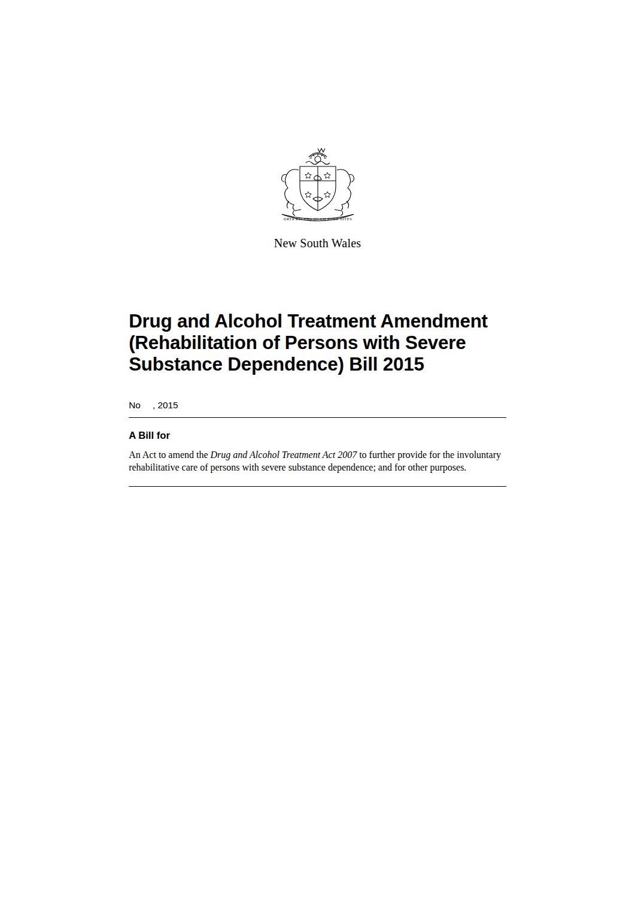ORTA RECENS QUAM PURA NITES
New South Wales
Drug and Alcohol Treatment Amendment (Rehabilitation of Persons with Severe Substance Dependence) Bill 2015
No, 2015
A Bill for
An Act to amend the Drug and Alcohol Treatment Act 2007 to further provide for the involuntary rehabilitative care of persons with severe substance dependence; and for other purposes.